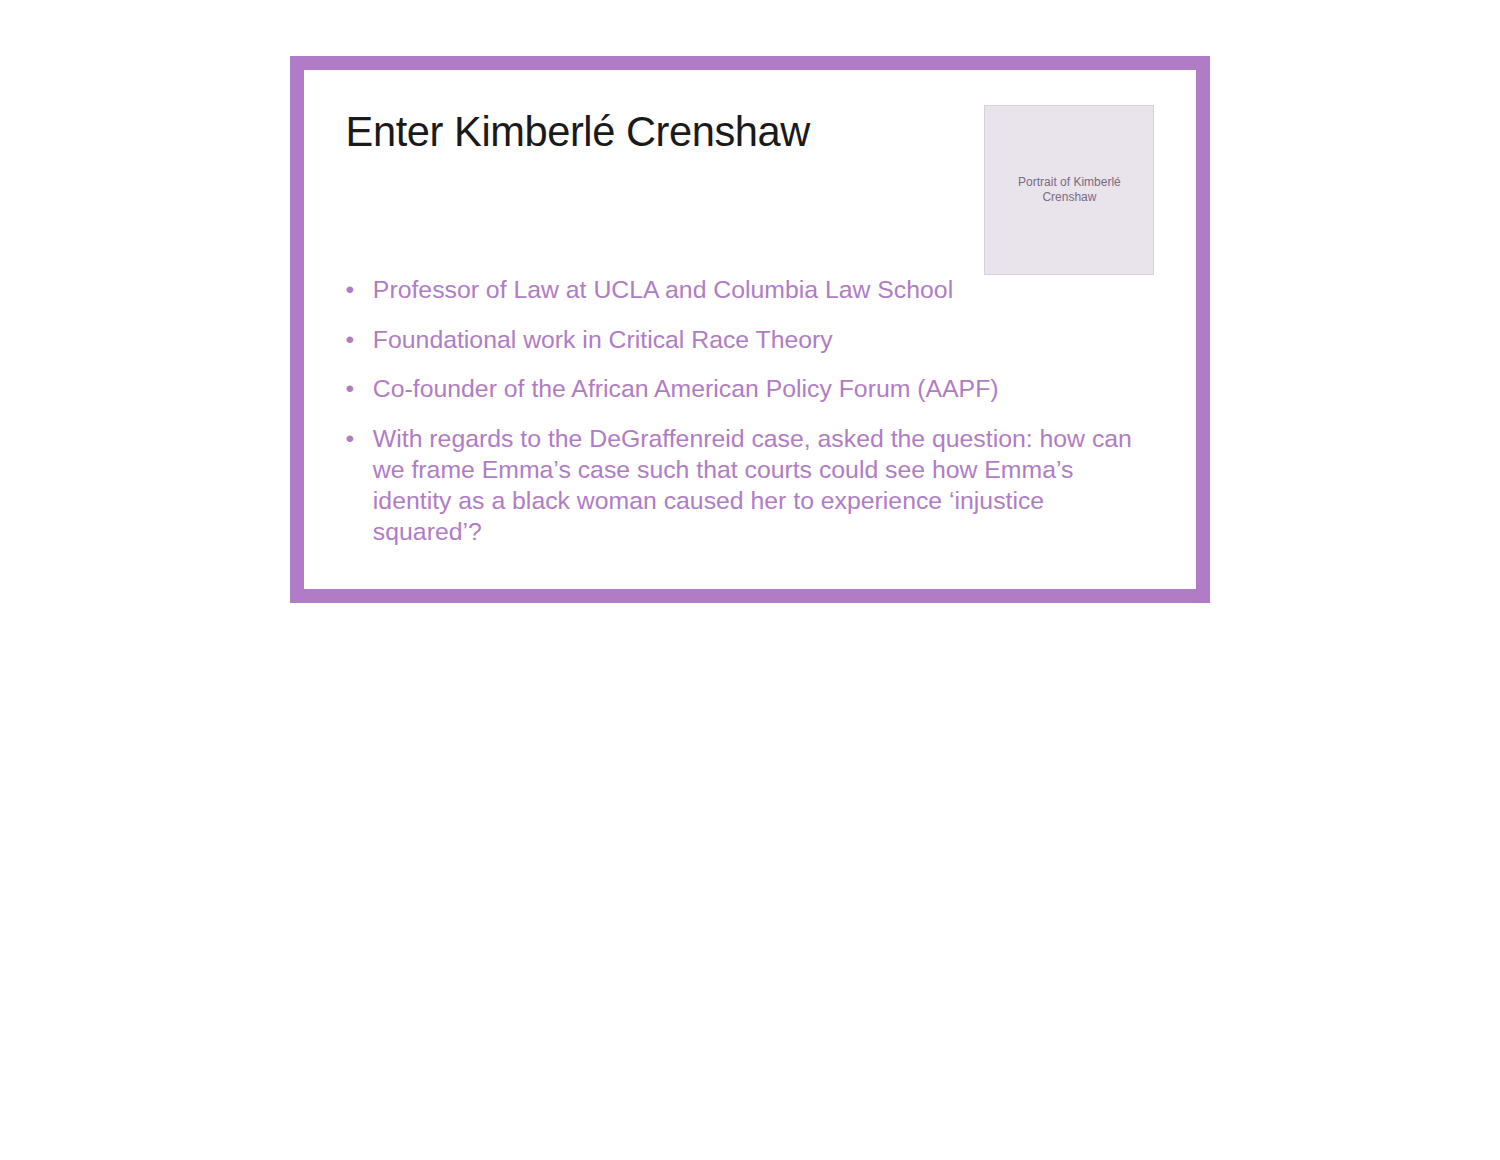Enter Kimberlé Crenshaw
Portrait of Kimberlé Crenshaw
Professor of Law at UCLA and Columbia Law School
Foundational work in Critical Race Theory
Co-founder of the African American Policy Forum (AAPF)
With regards to the DeGraffenreid case, asked the question: how can we frame Emma’s case such that courts could see how Emma’s identity as a black woman caused her to experience ‘injustice squared’?